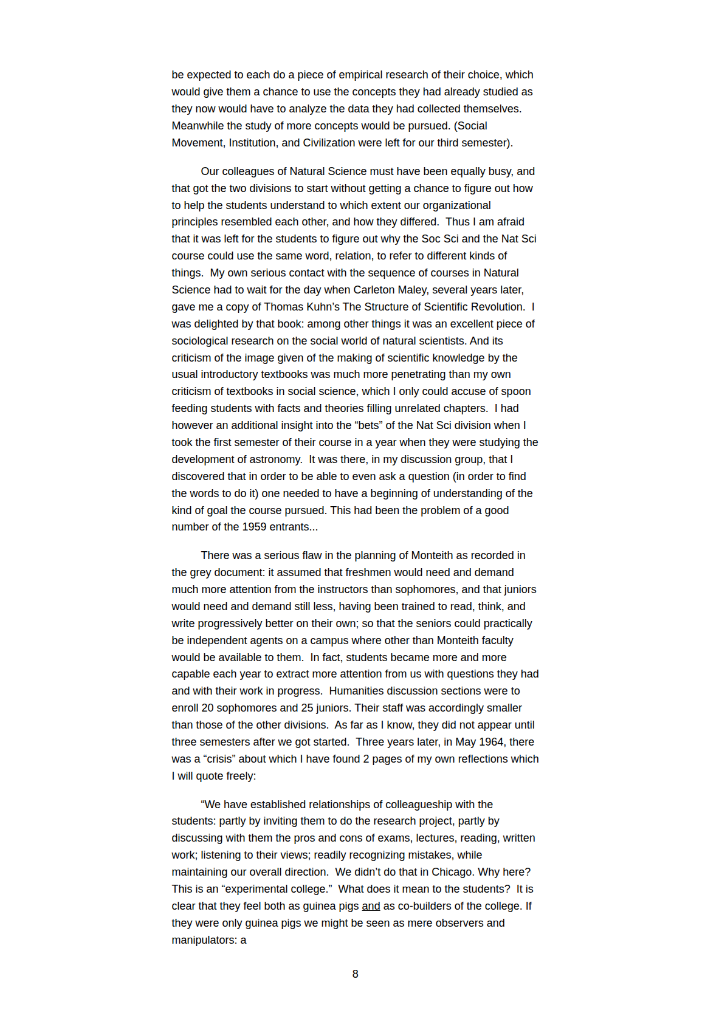be expected to each do a piece of empirical research of their choice, which would give them a chance to use the concepts they had already studied as they now would have to analyze the data they had collected themselves. Meanwhile the study of more concepts would be pursued. (Social Movement, Institution, and Civilization were left for our third semester).
Our colleagues of Natural Science must have been equally busy, and that got the two divisions to start without getting a chance to figure out how to help the students understand to which extent our organizational principles resembled each other, and how they differed. Thus I am afraid that it was left for the students to figure out why the Soc Sci and the Nat Sci course could use the same word, relation, to refer to different kinds of things. My own serious contact with the sequence of courses in Natural Science had to wait for the day when Carleton Maley, several years later, gave me a copy of Thomas Kuhn’s The Structure of Scientific Revolution. I was delighted by that book: among other things it was an excellent piece of sociological research on the social world of natural scientists. And its criticism of the image given of the making of scientific knowledge by the usual introductory textbooks was much more penetrating than my own criticism of textbooks in social science, which I only could accuse of spoon feeding students with facts and theories filling unrelated chapters. I had however an additional insight into the “bets” of the Nat Sci division when I took the first semester of their course in a year when they were studying the development of astronomy. It was there, in my discussion group, that I discovered that in order to be able to even ask a question (in order to find the words to do it) one needed to have a beginning of understanding of the kind of goal the course pursued. This had been the problem of a good number of the 1959 entrants...
There was a serious flaw in the planning of Monteith as recorded in the grey document: it assumed that freshmen would need and demand much more attention from the instructors than sophomores, and that juniors would need and demand still less, having been trained to read, think, and write progressively better on their own; so that the seniors could practically be independent agents on a campus where other than Monteith faculty would be available to them. In fact, students became more and more capable each year to extract more attention from us with questions they had and with their work in progress. Humanities discussion sections were to enroll 20 sophomores and 25 juniors. Their staff was accordingly smaller than those of the other divisions. As far as I know, they did not appear until three semesters after we got started. Three years later, in May 1964, there was a “crisis” about which I have found 2 pages of my own reflections which I will quote freely:
“We have established relationships of colleagueship with the students: partly by inviting them to do the research project, partly by discussing with them the pros and cons of exams, lectures, reading, written work; listening to their views; readily recognizing mistakes, while maintaining our overall direction. We didn’t do that in Chicago. Why here? This is an “experimental college.” What does it mean to the students? It is clear that they feel both as guinea pigs and as co-builders of the college. If they were only guinea pigs we might be seen as mere observers and manipulators: a
8